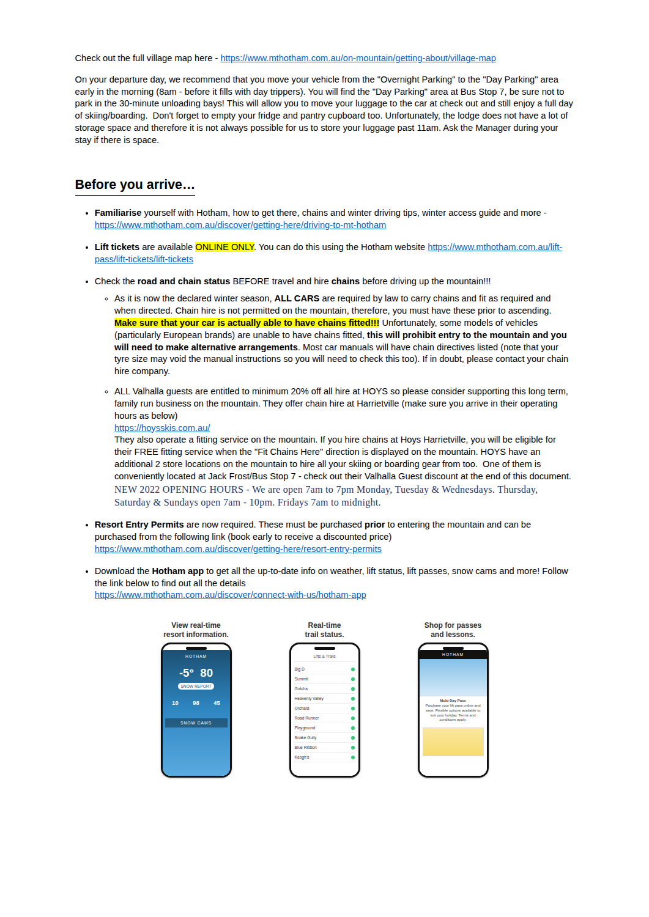Check out the full village map here - https://www.mthotham.com.au/on-mountain/getting-about/village-map
On your departure day, we recommend that you move your vehicle from the "Overnight Parking" to the "Day Parking" area early in the morning (8am - before it fills with day trippers). You will find the "Day Parking" area at Bus Stop 7, be sure not to park in the 30-minute unloading bays! This will allow you to move your luggage to the car at check out and still enjoy a full day of skiing/boarding. Don't forget to empty your fridge and pantry cupboard too. Unfortunately, the lodge does not have a lot of storage space and therefore it is not always possible for us to store your luggage past 11am. Ask the Manager during your stay if there is space.
Before you arrive…
Familiarise yourself with Hotham, how to get there, chains and winter driving tips, winter access guide and more - https://www.mthotham.com.au/discover/getting-here/driving-to-mt-hotham
Lift tickets are available ONLINE ONLY. You can do this using the Hotham website https://www.mthotham.com.au/lift-pass/lift-tickets/lift-tickets
Check the road and chain status BEFORE travel and hire chains before driving up the mountain!!!
As it is now the declared winter season, ALL CARS are required by law to carry chains and fit as required and when directed. Chain hire is not permitted on the mountain, therefore, you must have these prior to ascending. Make sure that your car is actually able to have chains fitted!!! Unfortunately, some models of vehicles (particularly European brands) are unable to have chains fitted, this will prohibit entry to the mountain and you will need to make alternative arrangements. Most car manuals will have chain directives listed (note that your tyre size may void the manual instructions so you will need to check this too). If in doubt, please contact your chain hire company.
ALL Valhalla guests are entitled to minimum 20% off all hire at HOYS so please consider supporting this long term, family run business on the mountain. They offer chain hire at Harrietville (make sure you arrive in their operating hours as below)
https://hoysskis.com.au/
They also operate a fitting service on the mountain. If you hire chains at Hoys Harrietville, you will be eligible for their FREE fitting service when the "Fit Chains Here" direction is displayed on the mountain. HOYS have an additional 2 store locations on the mountain to hire all your skiing or boarding gear from too. One of them is conveniently located at Jack Frost/Bus Stop 7 - check out their Valhalla Guest discount at the end of this document.
NEW 2022 OPENING HOURS - We are open 7am to 7pm Monday, Tuesday & Wednesdays. Thursday, Saturday & Sundays open 7am - 10pm. Fridays 7am to midnight.
Resort Entry Permits are now required. These must be purchased prior to entering the mountain and can be purchased from the following link (book early to receive a discounted price) https://www.mthotham.com.au/discover/getting-here/resort-entry-permits
Download the Hotham app to get all the up-to-date info on weather, lift status, lift passes, snow cams and more! Follow the link below to find out all the details
https://www.mthotham.com.au/discover/connect-with-us/hotham-app
View real-time
resort information.
HOTHAM
-5° 80
SNOW REPORT
10
98
45
SNOW CAMS
Real-time
trail status.
Lifts & Trails
Big D
Summit
Gotcha
Heavenly Valley
Orchard
Road Runner
Playground
Snake Gully
Blue Ribbon
Keogh's
Shop for passes
and lessons.
HOTHAM
Multi Day Pass
Purchase your lift pass online and save. Flexible options available to suit your holiday. Terms and conditions apply.